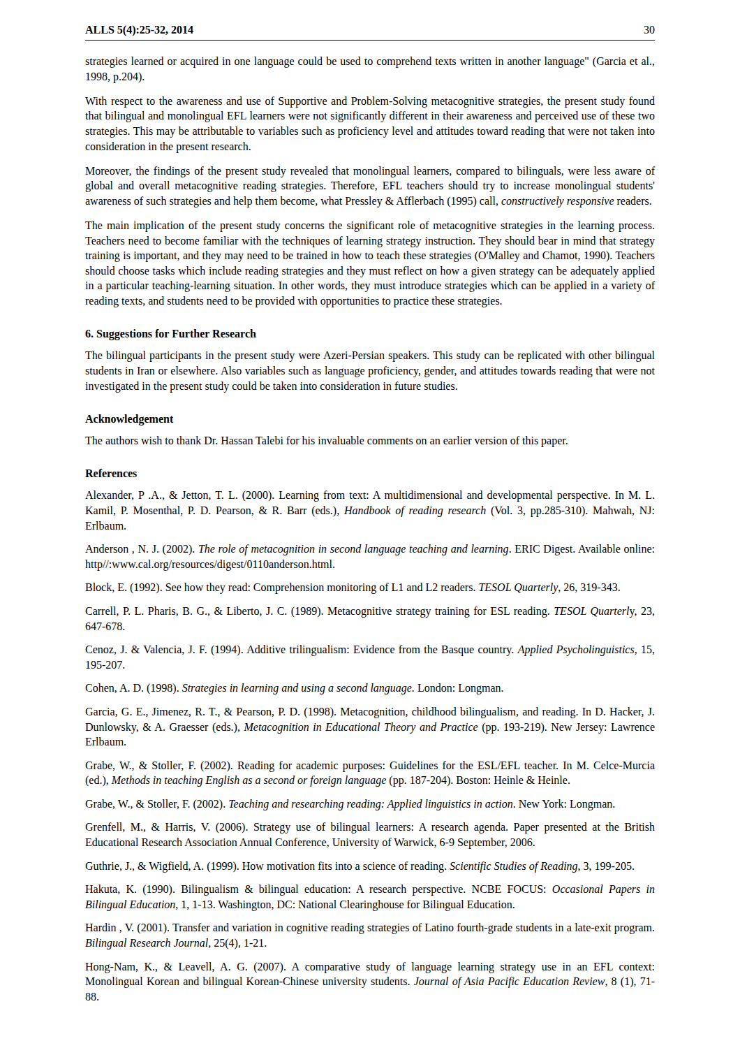ALLS 5(4):25-32, 2014 30
strategies learned or acquired in one language could be used to comprehend texts written in another language" (Garcia et al., 1998, p.204).
With respect to the awareness and use of Supportive and Problem-Solving metacognitive strategies, the present study found that bilingual and monolingual EFL learners were not significantly different in their awareness and perceived use of these two strategies. This may be attributable to variables such as proficiency level and attitudes toward reading that were not taken into consideration in the present research.
Moreover, the findings of the present study revealed that monolingual learners, compared to bilinguals, were less aware of global and overall metacognitive reading strategies. Therefore, EFL teachers should try to increase monolingual students' awareness of such strategies and help them become, what Pressley & Afflerbach (1995) call, constructively responsive readers.
The main implication of the present study concerns the significant role of metacognitive strategies in the learning process. Teachers need to become familiar with the techniques of learning strategy instruction. They should bear in mind that strategy training is important, and they may need to be trained in how to teach these strategies (O'Malley and Chamot, 1990). Teachers should choose tasks which include reading strategies and they must reflect on how a given strategy can be adequately applied in a particular teaching-learning situation. In other words, they must introduce strategies which can be applied in a variety of reading texts, and students need to be provided with opportunities to practice these strategies.
6. Suggestions for Further Research
The bilingual participants in the present study were Azeri-Persian speakers. This study can be replicated with other bilingual students in Iran or elsewhere. Also variables such as language proficiency, gender, and attitudes towards reading that were not investigated in the present study could be taken into consideration in future studies.
Acknowledgement
The authors wish to thank Dr. Hassan Talebi for his invaluable comments on an earlier version of this paper.
References
Alexander, P .A., & Jetton, T. L. (2000). Learning from text: A multidimensional and developmental perspective. In M. L. Kamil, P. Mosenthal, P. D. Pearson, & R. Barr (eds.), Handbook of reading research (Vol. 3, pp.285-310). Mahwah, NJ: Erlbaum.
Anderson , N. J. (2002). The role of metacognition in second language teaching and learning. ERIC Digest. Available online: http//:www.cal.org/resources/digest/0110anderson.html.
Block, E. (1992). See how they read: Comprehension monitoring of L1 and L2 readers. TESOL Quarterly, 26, 319-343.
Carrell, P. L. Pharis, B. G., & Liberto, J. C. (1989). Metacognitive strategy training for ESL reading. TESOL Quarterly, 23, 647-678.
Cenoz, J. & Valencia, J. F. (1994). Additive trilingualism: Evidence from the Basque country. Applied Psycholinguistics, 15, 195-207.
Cohen, A. D. (1998). Strategies in learning and using a second language. London: Longman.
Garcia, G. E., Jimenez, R. T., & Pearson, P. D. (1998). Metacognition, childhood bilingualism, and reading. In D. Hacker, J. Dunlowsky, & A. Graesser (eds.), Metacognition in Educational Theory and Practice (pp. 193-219). New Jersey: Lawrence Erlbaum.
Grabe, W., & Stoller, F. (2002). Reading for academic purposes: Guidelines for the ESL/EFL teacher. In M. Celce-Murcia (ed.), Methods in teaching English as a second or foreign language (pp. 187-204). Boston: Heinle & Heinle.
Grabe, W., & Stoller, F. (2002). Teaching and researching reading: Applied linguistics in action. New York: Longman.
Grenfell, M., & Harris, V. (2006). Strategy use of bilingual learners: A research agenda. Paper presented at the British Educational Research Association Annual Conference, University of Warwick, 6-9 September, 2006.
Guthrie, J., & Wigfield, A. (1999). How motivation fits into a science of reading. Scientific Studies of Reading, 3, 199-205.
Hakuta, K. (1990). Bilingualism & bilingual education: A research perspective. NCBE FOCUS: Occasional Papers in Bilingual Education, 1, 1-13. Washington, DC: National Clearinghouse for Bilingual Education.
Hardin , V. (2001). Transfer and variation in cognitive reading strategies of Latino fourth-grade students in a late-exit program. Bilingual Research Journal, 25(4), 1-21.
Hong-Nam, K., & Leavell, A. G. (2007). A comparative study of language learning strategy use in an EFL context: Monolingual Korean and bilingual Korean-Chinese university students. Journal of Asia Pacific Education Review, 8 (1), 71-88.